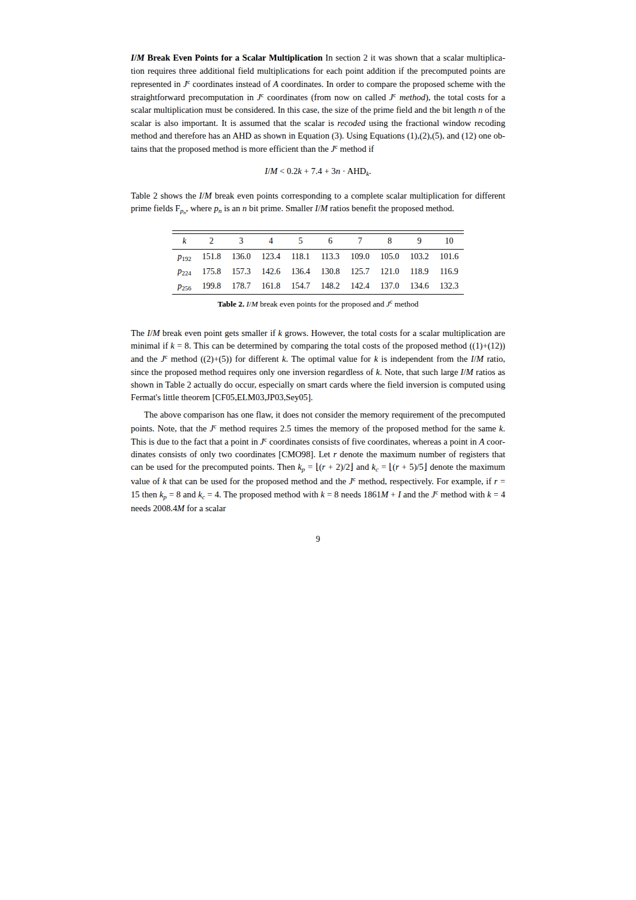I/M Break Even Points for a Scalar Multiplication In section 2 it was shown that a scalar multiplication requires three additional field multiplications for each point addition if the precomputed points are represented in Jc coordinates instead of A coordinates. In order to compare the proposed scheme with the straightforward precomputation in Jc coordinates (from now on called Jc method), the total costs for a scalar multiplication must be considered. In this case, the size of the prime field and the bit length n of the scalar is also important. It is assumed that the scalar is recoded using the fractional window recoding method and therefore has an AHD as shown in Equation (3). Using Equations (1),(2),(5), and (12) one obtains that the proposed method is more efficient than the Jc method if
I/M < 0.2k + 7.4 + 3n · AHDk.
Table 2 shows the I/M break even points corresponding to a complete scalar multiplication for different prime fields Fpn, where pn is an n bit prime. Smaller I/M ratios benefit the proposed method.
| k | 2 | 3 | 4 | 5 | 6 | 7 | 8 | 9 | 10 |
| p 192 | 151.8 | 136.0 | 123.4 | 118.1 | 113.3 | 109.0 | 105.0 | 103.2 | 101.6 |
| p 224 | 175.8 | 157.3 | 142.6 | 136.4 | 130.8 | 125.7 | 121.0 | 118.9 | 116.9 |
| p 256 | 199.8 | 178.7 | 161.8 | 154.7 | 148.2 | 142.4 | 137.0 | 134.6 | 132.3 |
Table 2. I/M break even points for the proposed and Jc method
The I/M break even point gets smaller if k grows. However, the total costs for a scalar multiplication are minimal if k = 8. This can be determined by comparing the total costs of the proposed method ((1)+(12)) and the Jc method ((2)+(5)) for different k. The optimal value for k is independent from the I/M ratio, since the proposed method requires only one inversion regardless of k. Note, that such large I/M ratios as shown in Table 2 actually do occur, especially on smart cards where the field inversion is computed using Fermat's little theorem [CF05,ELM03,JP03,Sey05].
The above comparison has one flaw, it does not consider the memory requirement of the precomputed points. Note, that the Jc method requires 2.5 times the memory of the proposed method for the same k. This is due to the fact that a point in Jc coordinates consists of five coordinates, whereas a point in A coordinates consists of only two coordinates [CMO98]. Let r denote the maximum number of registers that can be used for the precomputed points. Then kp = ⌊(r + 2)/2⌋ and kc = ⌊(r + 5)/5⌋ denote the maximum value of k that can be used for the proposed method and the Jc method, respectively. For example, if r = 15 then kp = 8 and kc = 4. The proposed method with k = 8 needs 1861M + I and the Jc method with k = 4 needs 2008.4M for a scalar
9